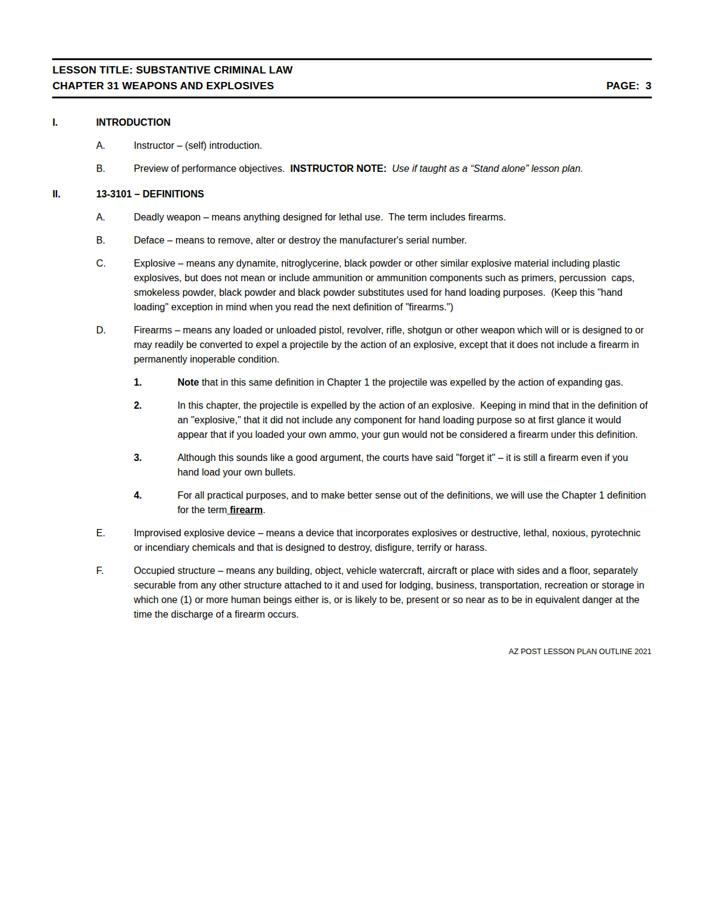LESSON TITLE: SUBSTANTIVE CRIMINAL LAW
CHAPTER 31 WEAPONS AND EXPLOSIVES PAGE: 3
I.
INTRODUCTION
A.
Instructor – (self) introduction.
B.
Preview of performance objectives. INSTRUCTOR NOTE: Use if taught as a “Stand alone” lesson plan.
II.
13-3101 – DEFINITIONS
A.
Deadly weapon – means anything designed for lethal use. The term includes firearms.
B.
Deface – means to remove, alter or destroy the manufacturer's serial number.
C.
Explosive – means any dynamite, nitroglycerine, black powder or other similar explosive material including plastic explosives, but does not mean or include ammunition or ammunition components such as primers, percussion caps, smokeless powder, black powder and black powder substitutes used for hand loading purposes. (Keep this "hand loading" exception in mind when you read the next definition of "firearms.")
D.
Firearms – means any loaded or unloaded pistol, revolver, rifle, shotgun or other weapon which will or is designed to or may readily be converted to expel a projectile by the action of an explosive, except that it does not include a firearm in permanently inoperable condition.
1.
Note that in this same definition in Chapter 1 the projectile was expelled by the action of expanding gas.
2.
In this chapter, the projectile is expelled by the action of an explosive. Keeping in mind that in the definition of an "explosive," that it did not include any component for hand loading purpose so at first glance it would appear that if you loaded your own ammo, your gun would not be considered a firearm under this definition.
3.
Although this sounds like a good argument, the courts have said "forget it" – it is still a firearm even if you hand load your own bullets.
4.
For all practical purposes, and to make better sense out of the definitions, we will use the Chapter 1 definition for the term firearm.
E.
Improvised explosive device – means a device that incorporates explosives or destructive, lethal, noxious, pyrotechnic or incendiary chemicals and that is designed to destroy, disfigure, terrify or harass.
F.
Occupied structure – means any building, object, vehicle watercraft, aircraft or place with sides and a floor, separately securable from any other structure attached to it and used for lodging, business, transportation, recreation or storage in which one (1) or more human beings either is, or is likely to be, present or so near as to be in equivalent danger at the time the discharge of a firearm occurs.
AZ POST LESSON PLAN OUTLINE 2021